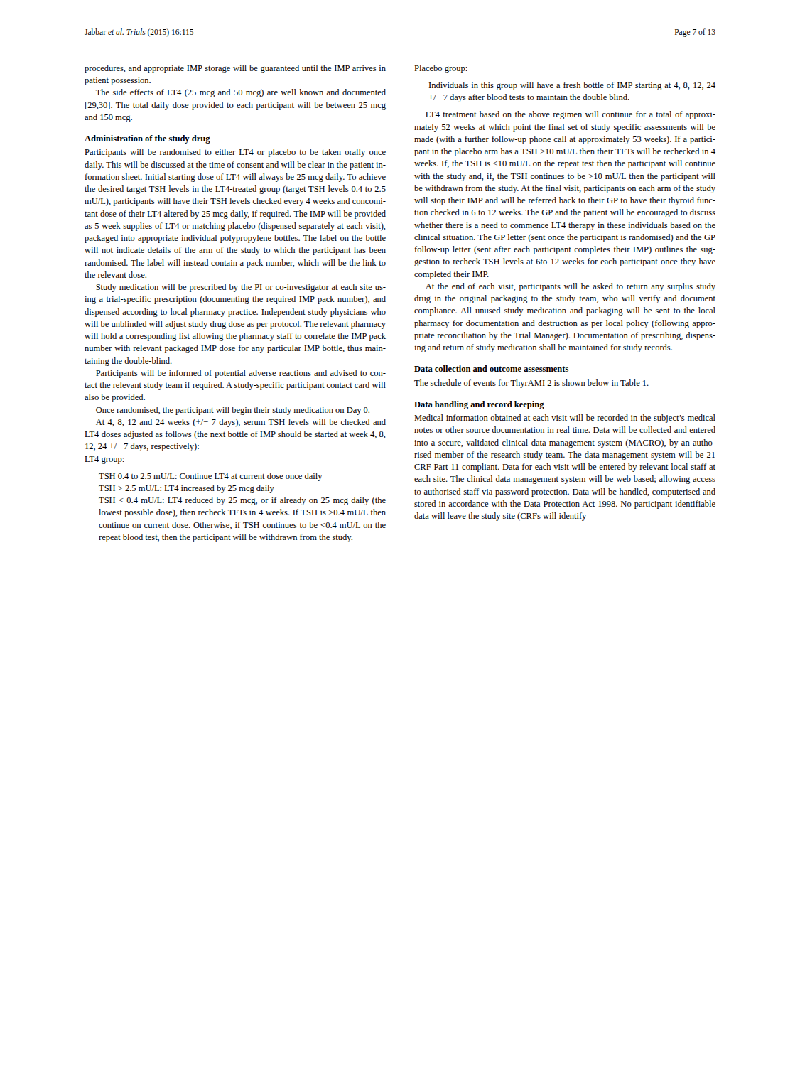Jabbar et al. Trials (2015) 16:115
Page 7 of 13
procedures, and appropriate IMP storage will be guaranteed until the IMP arrives in patient possession.
The side effects of LT4 (25 mcg and 50 mcg) are well known and documented [29,30]. The total daily dose provided to each participant will be between 25 mcg and 150 mcg.
Administration of the study drug
Participants will be randomised to either LT4 or placebo to be taken orally once daily. This will be discussed at the time of consent and will be clear in the patient information sheet. Initial starting dose of LT4 will always be 25 mcg daily. To achieve the desired target TSH levels in the LT4-treated group (target TSH levels 0.4 to 2.5 mU/L), participants will have their TSH levels checked every 4 weeks and concomitant dose of their LT4 altered by 25 mcg daily, if required. The IMP will be provided as 5 week supplies of LT4 or matching placebo (dispensed separately at each visit), packaged into appropriate individual polypropylene bottles. The label on the bottle will not indicate details of the arm of the study to which the participant has been randomised. The label will instead contain a pack number, which will be the link to the relevant dose.
Study medication will be prescribed by the PI or co-investigator at each site using a trial-specific prescription (documenting the required IMP pack number), and dispensed according to local pharmacy practice. Independent study physicians who will be unblinded will adjust study drug dose as per protocol. The relevant pharmacy will hold a corresponding list allowing the pharmacy staff to correlate the IMP pack number with relevant packaged IMP dose for any particular IMP bottle, thus maintaining the double-blind.
Participants will be informed of potential adverse reactions and advised to contact the relevant study team if required. A study-specific participant contact card will also be provided.
Once randomised, the participant will begin their study medication on Day 0.
At 4, 8, 12 and 24 weeks (+/− 7 days), serum TSH levels will be checked and LT4 doses adjusted as follows (the next bottle of IMP should be started at week 4, 8, 12, 24 +/− 7 days, respectively):
LT4 group:
TSH 0.4 to 2.5 mU/L: Continue LT4 at current dose once daily
TSH > 2.5 mU/L: LT4 increased by 25 mcg daily
TSH < 0.4 mU/L: LT4 reduced by 25 mcg, or if already on 25 mcg daily (the lowest possible dose), then recheck TFTs in 4 weeks. If TSH is ≥0.4 mU/L then continue on current dose. Otherwise, if TSH continues to be <0.4 mU/L on the repeat blood test, then the participant will be withdrawn from the study.
Placebo group:
Individuals in this group will have a fresh bottle of IMP starting at 4, 8, 12, 24 +/− 7 days after blood tests to maintain the double blind.
LT4 treatment based on the above regimen will continue for a total of approximately 52 weeks at which point the final set of study specific assessments will be made (with a further follow-up phone call at approximately 53 weeks). If a participant in the placebo arm has a TSH >10 mU/L then their TFTs will be rechecked in 4 weeks. If, the TSH is ≤10 mU/L on the repeat test then the participant will continue with the study and, if, the TSH continues to be >10 mU/L then the participant will be withdrawn from the study. At the final visit, participants on each arm of the study will stop their IMP and will be referred back to their GP to have their thyroid function checked in 6 to 12 weeks. The GP and the patient will be encouraged to discuss whether there is a need to commence LT4 therapy in these individuals based on the clinical situation. The GP letter (sent once the participant is randomised) and the GP follow-up letter (sent after each participant completes their IMP) outlines the suggestion to recheck TSH levels at 6to 12 weeks for each participant once they have completed their IMP.
At the end of each visit, participants will be asked to return any surplus study drug in the original packaging to the study team, who will verify and document compliance. All unused study medication and packaging will be sent to the local pharmacy for documentation and destruction as per local policy (following appropriate reconciliation by the Trial Manager). Documentation of prescribing, dispensing and return of study medication shall be maintained for study records.
Data collection and outcome assessments
The schedule of events for ThyrAMI 2 is shown below in Table 1.
Data handling and record keeping
Medical information obtained at each visit will be recorded in the subject’s medical notes or other source documentation in real time. Data will be collected and entered into a secure, validated clinical data management system (MACRO), by an authorised member of the research study team. The data management system will be 21 CRF Part 11 compliant. Data for each visit will be entered by relevant local staff at each site. The clinical data management system will be web based; allowing access to authorised staff via password protection. Data will be handled, computerised and stored in accordance with the Data Protection Act 1998. No participant identifiable data will leave the study site (CRFs will identify